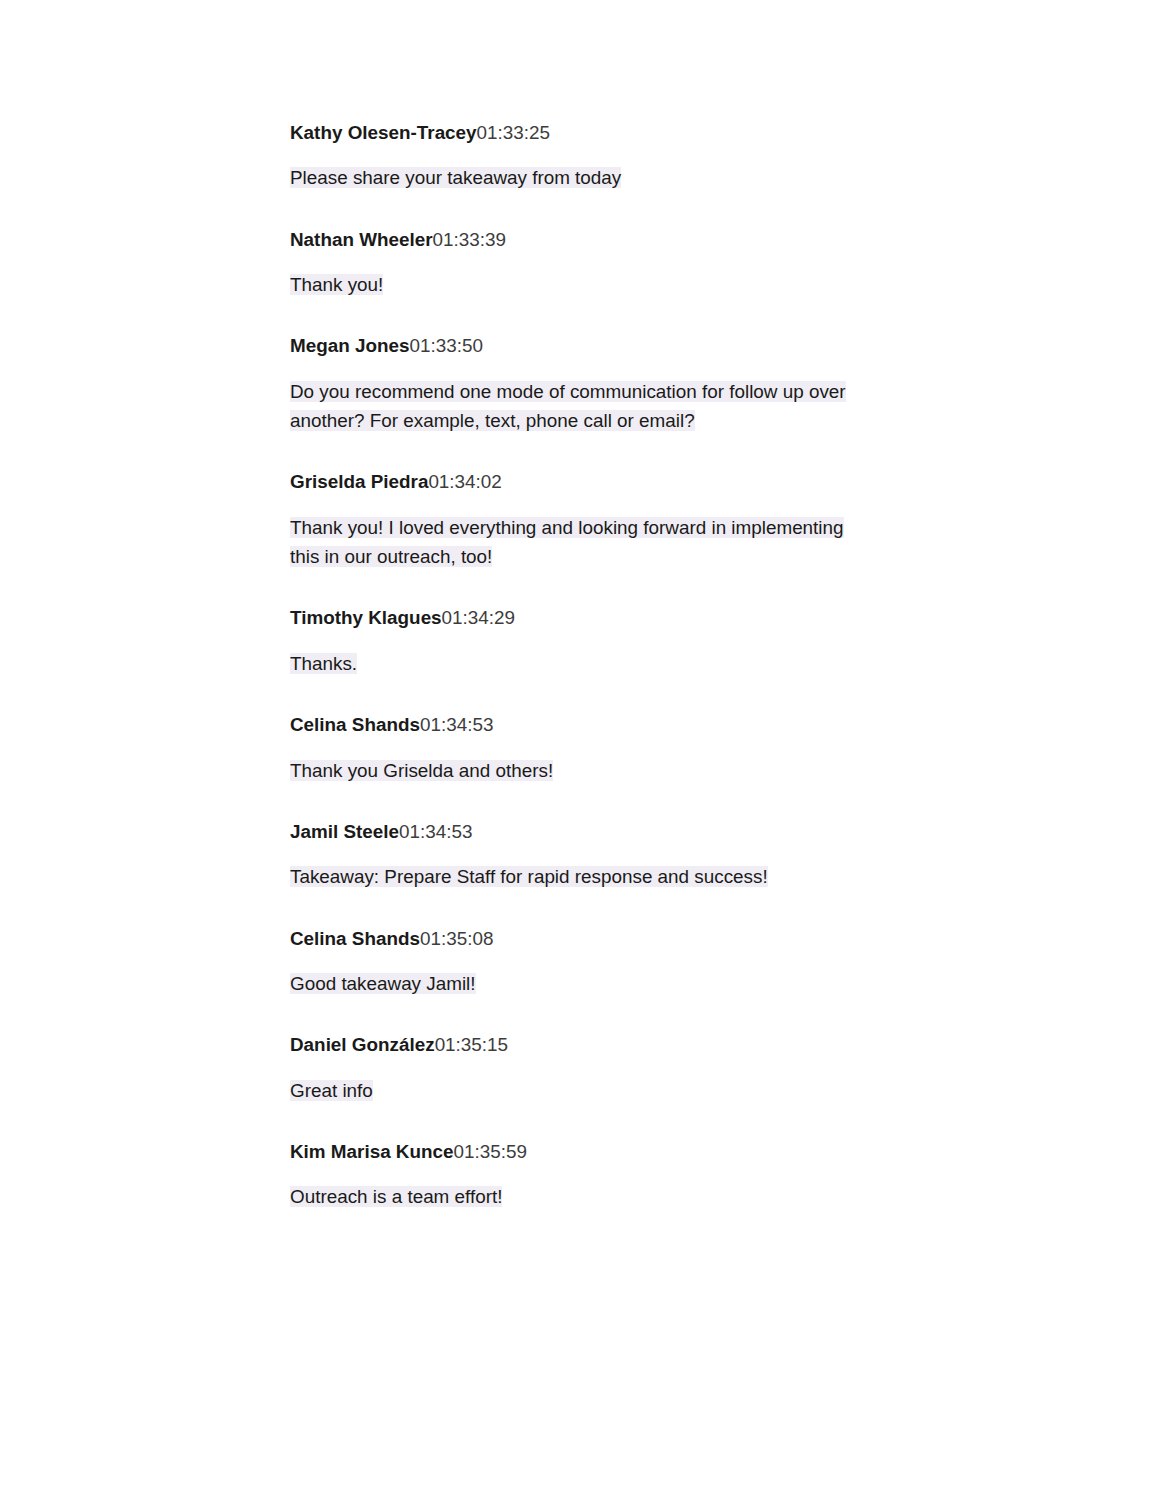Kathy Olesen-Tracey 01:33:25
Please share your takeaway from today
Nathan Wheeler 01:33:39
Thank you!
Megan Jones 01:33:50
Do you recommend one mode of communication for follow up over another? For example, text, phone call or email?
Griselda Piedra 01:34:02
Thank you! I loved everything and looking forward in implementing this in our outreach, too!
Timothy Klagues 01:34:29
Thanks.
Celina Shands 01:34:53
Thank you Griselda and others!
Jamil Steele 01:34:53
Takeaway: Prepare Staff for rapid response and success!
Celina Shands 01:35:08
Good takeaway Jamil!
Daniel González 01:35:15
Great info
Kim Marisa Kunce 01:35:59
Outreach is a team effort!